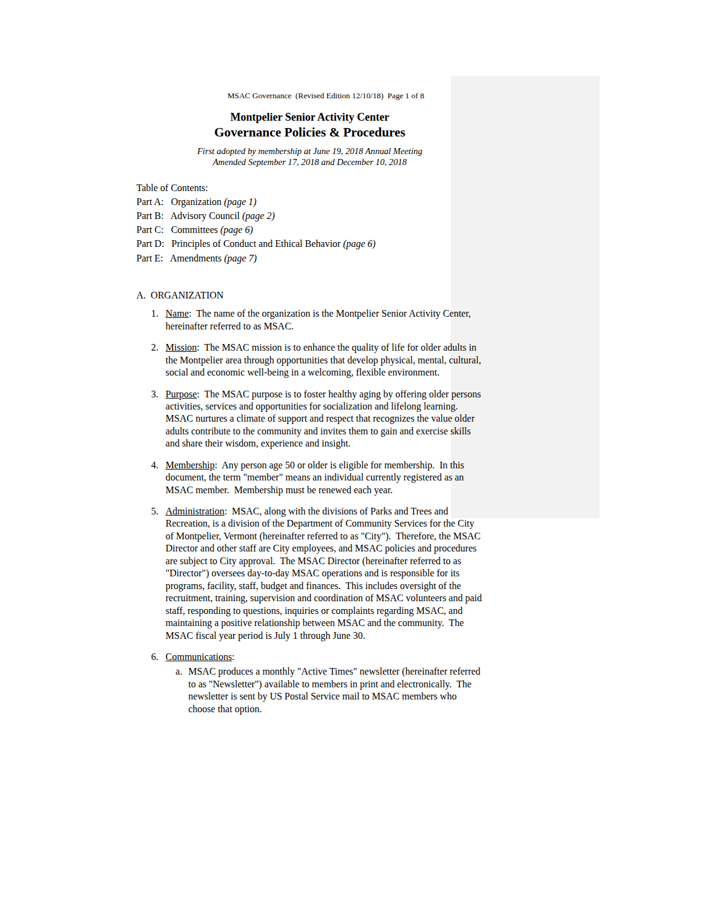MSAC Governance (Revised Edition 12/10/18) Page 1 of 8
Montpelier Senior Activity Center
Governance Policies & Procedures
First adopted by membership at June 19, 2018 Annual Meeting
Amended September 17, 2018 and December 10, 2018
Table of Contents:
Part A: Organization (page 1)
Part B: Advisory Council (page 2)
Part C: Committees (page 6)
Part D: Principles of Conduct and Ethical Behavior (page 6)
Part E: Amendments (page 7)
A. ORGANIZATION
Name: The name of the organization is the Montpelier Senior Activity Center, hereinafter referred to as MSAC.
Mission: The MSAC mission is to enhance the quality of life for older adults in the Montpelier area through opportunities that develop physical, mental, cultural, social and economic well-being in a welcoming, flexible environment.
Purpose: The MSAC purpose is to foster healthy aging by offering older persons activities, services and opportunities for socialization and lifelong learning. MSAC nurtures a climate of support and respect that recognizes the value older adults contribute to the community and invites them to gain and exercise skills and share their wisdom, experience and insight.
Membership: Any person age 50 or older is eligible for membership. In this document, the term "member" means an individual currently registered as an MSAC member. Membership must be renewed each year.
Administration: MSAC, along with the divisions of Parks and Trees and Recreation, is a division of the Department of Community Services for the City of Montpelier, Vermont (hereinafter referred to as "City"). Therefore, the MSAC Director and other staff are City employees, and MSAC policies and procedures are subject to City approval. The MSAC Director (hereinafter referred to as "Director") oversees day-to-day MSAC operations and is responsible for its programs, facility, staff, budget and finances. This includes oversight of the recruitment, training, supervision and coordination of MSAC volunteers and paid staff, responding to questions, inquiries or complaints regarding MSAC, and maintaining a positive relationship between MSAC and the community. The MSAC fiscal year period is July 1 through June 30.
Communications:
MSAC produces a monthly "Active Times" newsletter (hereinafter referred to as "Newsletter") available to members in print and electronically. The newsletter is sent by US Postal Service mail to MSAC members who choose that option.